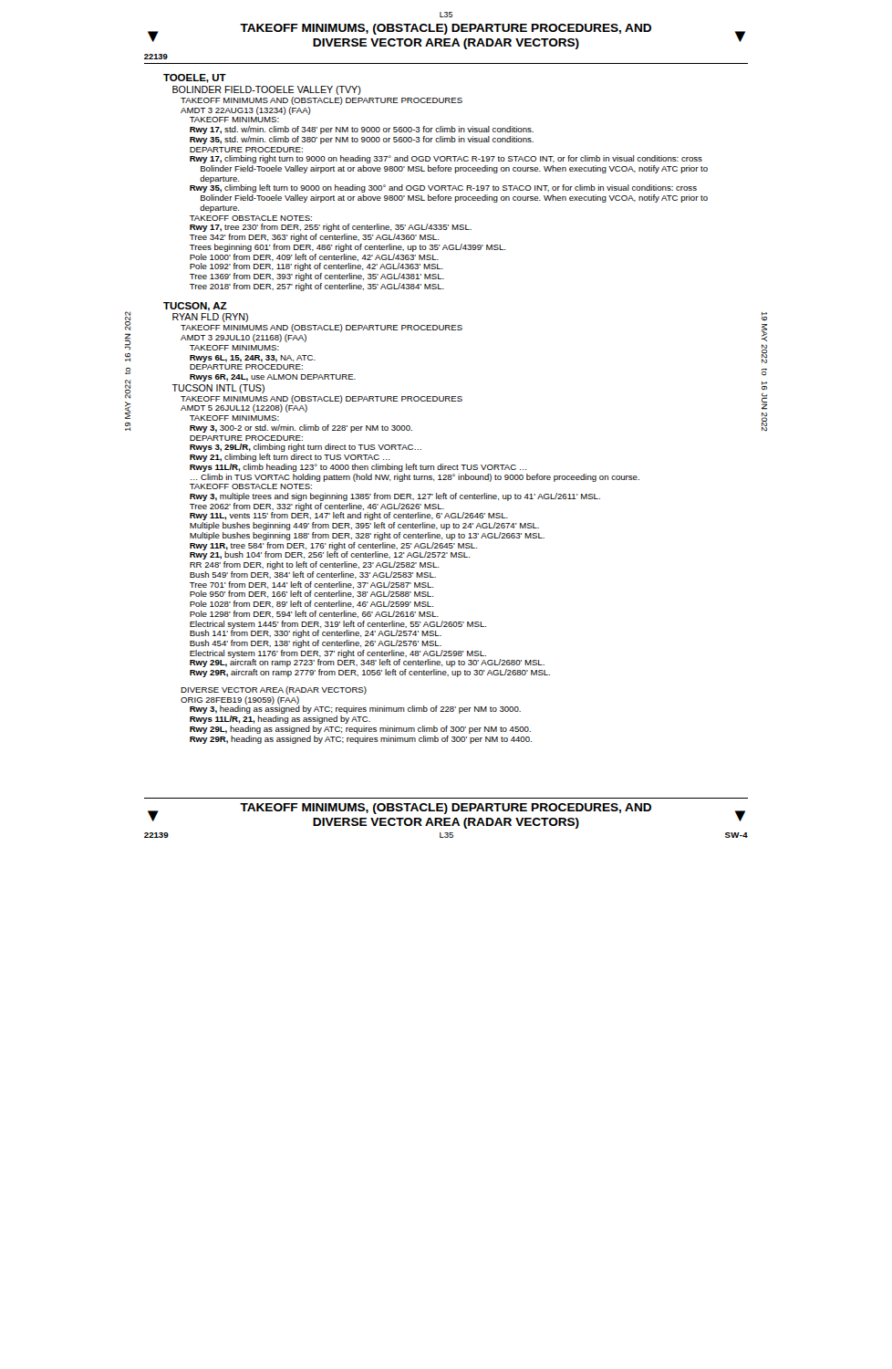L35
▼ TAKEOFF MINIMUMS, (OBSTACLE) DEPARTURE PROCEDURES, AND
DIVERSE VECTOR AREA (RADAR VECTORS) ▼
22139
19 MAY 2022 to 16 JUN 2022
19 MAY 2022 to 16 JUN 2022
TOOELE, UT
BOLINDER FIELD-TOOELE VALLEY (TVY)
TAKEOFF MINIMUMS AND (OBSTACLE) DEPARTURE PROCEDURES
AMDT 3 22AUG13 (13234) (FAA)
TAKEOFF MINIMUMS:
Rwy 17, std. w/min. climb of 348' per NM to 9000 or 5600-3 for climb in visual conditions.
Rwy 35, std. w/min. climb of 380' per NM to 9000 or 5600-3 for climb in visual conditions.
DEPARTURE PROCEDURE:
Rwy 17, climbing right turn to 9000 on heading 337° and OGD VORTAC R-197 to STACO INT, or for climb in visual conditions: cross Bolinder Field-Tooele Valley airport at or above 9800' MSL before proceeding on course. When executing VCOA, notify ATC prior to departure.
Rwy 35, climbing left turn to 9000 on heading 300° and OGD VORTAC R-197 to STACO INT, or for climb in visual conditions: cross Bolinder Field-Tooele Valley airport at or above 9800' MSL before proceeding on course. When executing VCOA, notify ATC prior to departure.
TAKEOFF OBSTACLE NOTES:
Rwy 17, tree 230' from DER, 255' right of centerline, 35' AGL/4335' MSL.
Tree 342' from DER, 363' right of centerline, 35' AGL/4360' MSL.
Trees beginning 601' from DER, 486' right of centerline, up to 35' AGL/4399' MSL.
Pole 1000' from DER, 409' left of centerline, 42' AGL/4363' MSL.
Pole 1092' from DER, 118' right of centerline, 42' AGL/4363' MSL.
Tree 1369' from DER, 393' right of centerline, 35' AGL/4381' MSL.
Tree 2018' from DER, 257' right of centerline, 35' AGL/4384' MSL.
TUCSON, AZ
RYAN FLD (RYN)
TAKEOFF MINIMUMS AND (OBSTACLE) DEPARTURE PROCEDURES
AMDT 3 29JUL10 (21168) (FAA)
TAKEOFF MINIMUMS:
Rwys 6L, 15, 24R, 33, NA, ATC.
DEPARTURE PROCEDURE:
Rwys 6R, 24L, use ALMON DEPARTURE.
TUCSON INTL (TUS)
TAKEOFF MINIMUMS AND (OBSTACLE) DEPARTURE PROCEDURES
AMDT 5 26JUL12 (12208) (FAA)
TAKEOFF MINIMUMS:
Rwy 3, 300-2 or std. w/min. climb of 228' per NM to 3000.
DEPARTURE PROCEDURE:
Rwys 3, 29L/R, climbing right turn direct to TUS VORTAC…
Rwy 21, climbing left turn direct to TUS VORTAC …
Rwys 11L/R, climb heading 123° to 4000 then climbing left turn direct TUS VORTAC …
… Climb in TUS VORTAC holding pattern (hold NW, right turns, 128° inbound) to 9000 before proceeding on course.
TAKEOFF OBSTACLE NOTES:
Rwy 3, multiple trees and sign beginning 1385' from DER, 127' left of centerline, up to 41' AGL/2611' MSL.
Tree 2062' from DER, 332' right of centerline, 46' AGL/2626' MSL.
Rwy 11L, vents 115' from DER, 147' left and right of centerline, 6' AGL/2646' MSL.
Multiple bushes beginning 449' from DER, 395' left of centerline, up to 24' AGL/2674' MSL.
Multiple bushes beginning 188' from DER, 328' right of centerline, up to 13' AGL/2663' MSL.
Rwy 11R, tree 584' from DER, 176' right of centerline, 25' AGL/2645' MSL.
Rwy 21, bush 104' from DER, 256' left of centerline, 12' AGL/2572' MSL.
RR 248' from DER, right to left of centerline, 23' AGL/2582' MSL.
Bush 549' from DER, 384' left of centerline, 33' AGL/2583' MSL.
Tree 701' from DER, 144' left of centerline, 37' AGL/2587' MSL.
Pole 950' from DER, 166' left of centerline, 38' AGL/2588' MSL.
Pole 1028' from DER, 89' left of centerline, 46' AGL/2599' MSL.
Pole 1298' from DER, 594' left of centerline, 66' AGL/2616' MSL.
Electrical system 1445' from DER, 319' left of centerline, 55' AGL/2605' MSL.
Bush 141' from DER, 330' right of centerline, 24' AGL/2574' MSL.
Bush 454' from DER, 138' right of centerline, 26' AGL/2576' MSL.
Electrical system 1176' from DER, 37' right of centerline, 48' AGL/2598' MSL.
Rwy 29L, aircraft on ramp 2723' from DER, 348' left of centerline, up to 30' AGL/2680' MSL.
Rwy 29R, aircraft on ramp 2779' from DER, 1056' left of centerline, up to 30' AGL/2680' MSL.
DIVERSE VECTOR AREA (RADAR VECTORS)
ORIG 28FEB19 (19059) (FAA)
Rwy 3, heading as assigned by ATC; requires minimum climb of 228' per NM to 3000.
Rwys 11L/R, 21, heading as assigned by ATC.
Rwy 29L, heading as assigned by ATC; requires minimum climb of 300' per NM to 4500.
Rwy 29R, heading as assigned by ATC; requires minimum climb of 300' per NM to 4400.
▼ TAKEOFF MINIMUMS, (OBSTACLE) DEPARTURE PROCEDURES, AND
DIVERSE VECTOR AREA (RADAR VECTORS) ▼
22139 L35 SW-4